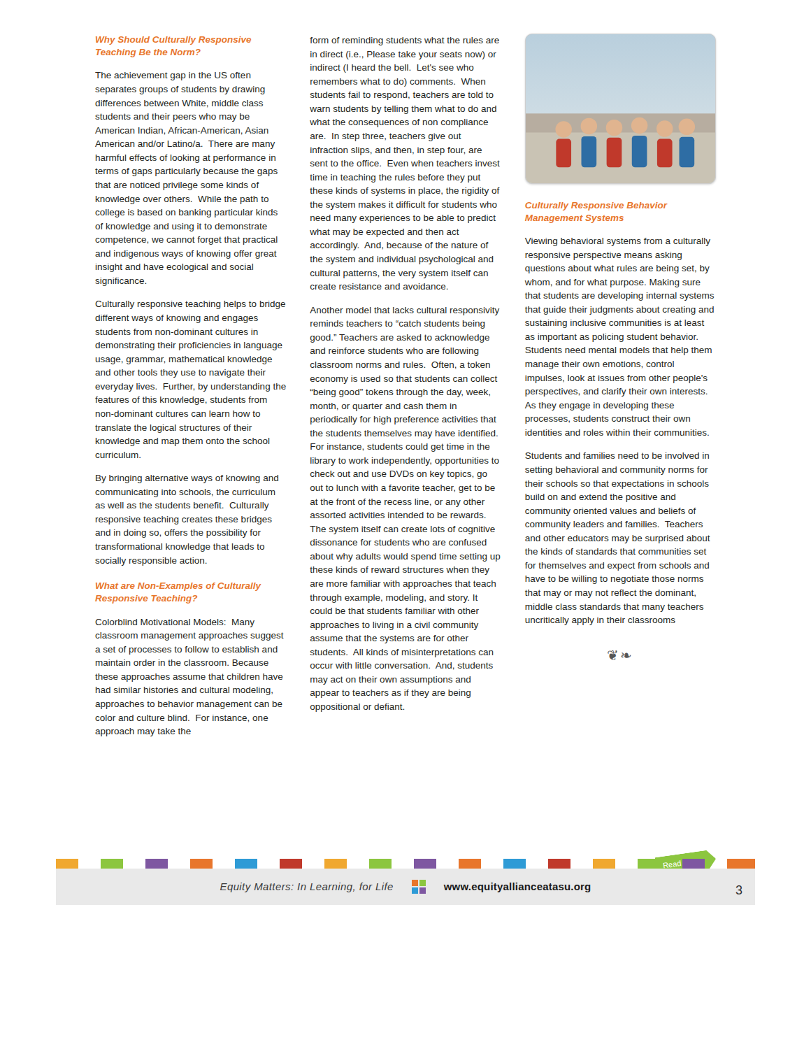Why Should Culturally Responsive Teaching Be the Norm?
The achievement gap in the US often separates groups of students by drawing differences between White, middle class students and their peers who may be American Indian, African-American, Asian American and/or Latino/a. There are many harmful effects of looking at performance in terms of gaps particularly because the gaps that are noticed privilege some kinds of knowledge over others. While the path to college is based on banking particular kinds of knowledge and using it to demonstrate competence, we cannot forget that practical and indigenous ways of knowing offer great insight and have ecological and social significance.
Culturally responsive teaching helps to bridge different ways of knowing and engages students from non-dominant cultures in demonstrating their proficiencies in language usage, grammar, mathematical knowledge and other tools they use to navigate their everyday lives. Further, by understanding the features of this knowledge, students from non-dominant cultures can learn how to translate the logical structures of their knowledge and map them onto the school curriculum.
By bringing alternative ways of knowing and communicating into schools, the curriculum as well as the students benefit. Culturally responsive teaching creates these bridges and in doing so, offers the possibility for transformational knowledge that leads to socially responsible action.
What are Non-Examples of Culturally Responsive Teaching?
Colorblind Motivational Models: Many classroom management approaches suggest a set of processes to follow to establish and maintain order in the classroom. Because these approaches assume that children have had similar histories and cultural modeling, approaches to behavior management can be color and culture blind. For instance, one approach may take the
form of reminding students what the rules are in direct (i.e., Please take your seats now) or indirect (I heard the bell. Let's see who remembers what to do) comments. When students fail to respond, teachers are told to warn students by telling them what to do and what the consequences of non compliance are. In step three, teachers give out infraction slips, and then, in step four, are sent to the office. Even when teachers invest time in teaching the rules before they put these kinds of systems in place, the rigidity of the system makes it difficult for students who need many experiences to be able to predict what may be expected and then act accordingly. And, because of the nature of the system and individual psychological and cultural patterns, the very system itself can create resistance and avoidance.
Another model that lacks cultural responsivity reminds teachers to “catch students being good.” Teachers are asked to acknowledge and reinforce students who are following classroom norms and rules. Often, a token economy is used so that students can collect “being good” tokens through the day, week, month, or quarter and cash them in periodically for high preference activities that the students themselves may have identified. For instance, students could get time in the library to work independently, opportunities to check out and use DVDs on key topics, go out to lunch with a favorite teacher, get to be at the front of the recess line, or any other assorted activities intended to be rewards. The system itself can create lots of cognitive dissonance for students who are confused about why adults would spend time setting up these kinds of reward structures when they are more familiar with approaches that teach through example, modeling, and story. It could be that students familiar with other approaches to living in a civil community assume that the systems are for other students. All kinds of misinterpretations can occur with little conversation. And, students may act on their own assumptions and appear to teachers as if they are being oppositional or defiant.
Culturally Responsive Behavior Management Systems
Viewing behavioral systems from a culturally responsive perspective means asking questions about what rules are being set, by whom, and for what purpose. Making sure that students are developing internal systems that guide their judgments about creating and sustaining inclusive communities is at least as important as policing student behavior. Students need mental models that help them manage their own emotions, control impulses, look at issues from other people's perspectives, and clarify their own interests. As they engage in developing these processes, students construct their own identities and roles within their communities.
Students and families need to be involved in setting behavioral and community norms for their schools so that expectations in schools build on and extend the positive and community oriented values and beliefs of community leaders and families. Teachers and other educators may be surprised about the kinds of standards that communities set for themselves and expect from schools and have to be willing to negotiate those norms that may or may not reflect the dominant, middle class standards that many teachers uncritically apply in their classrooms
❦❧
Read More
Equity Matters: In Learning, for Life www.equityallianceatasu.org 3